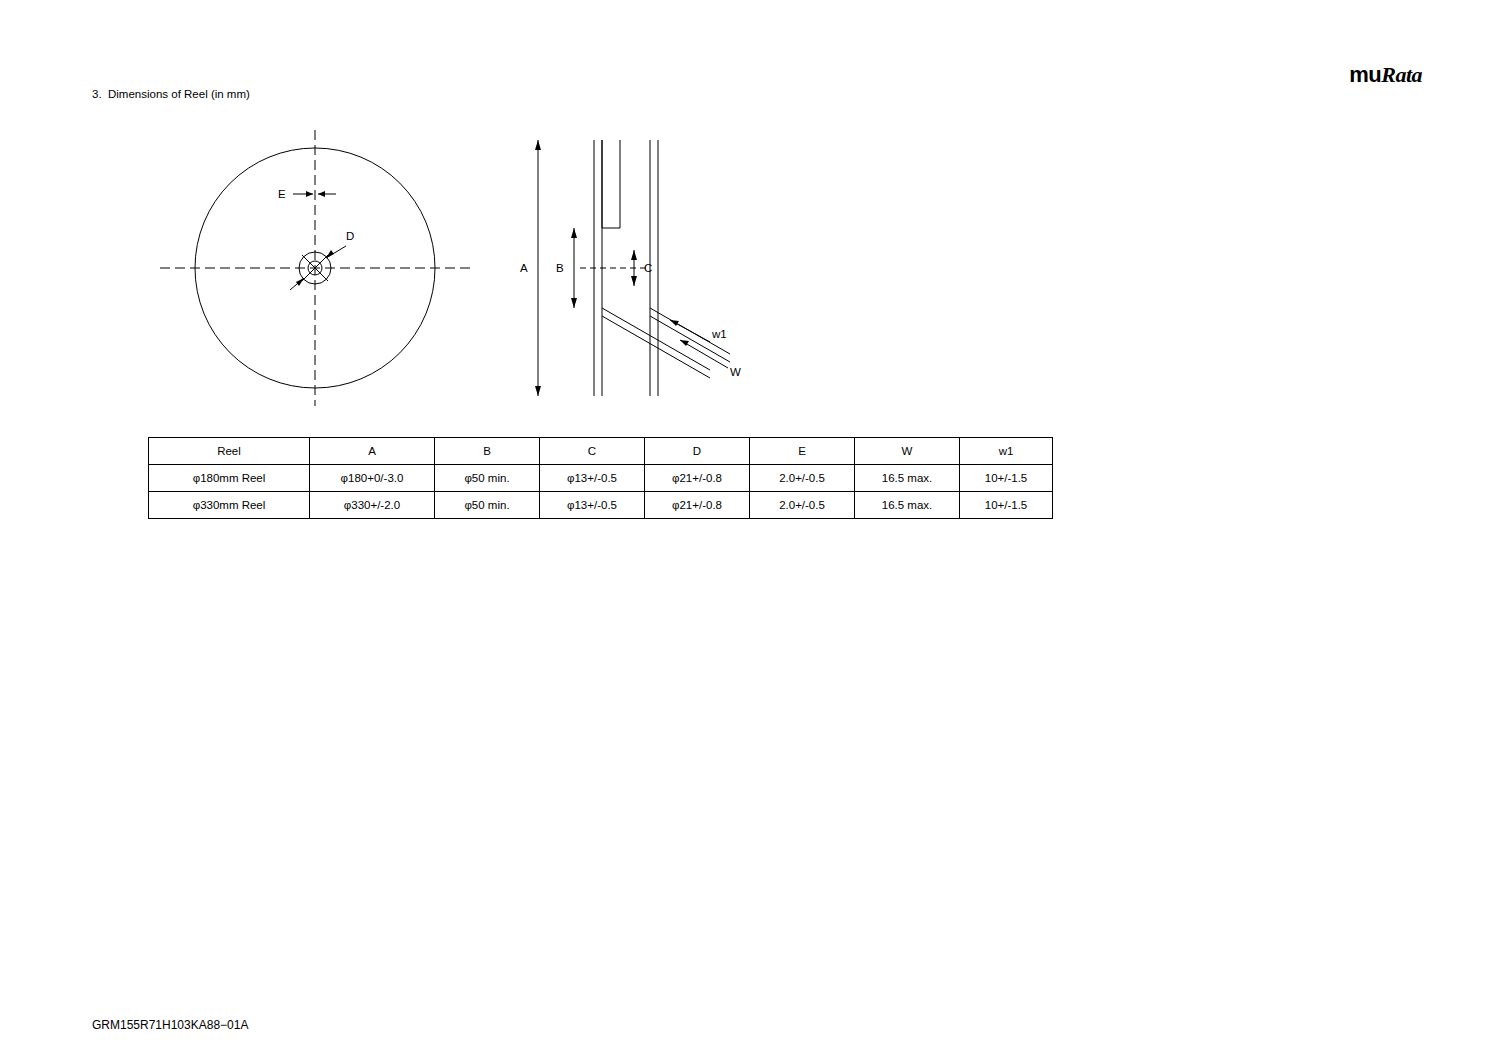mu Rata
3. Dimensions of Reel (in mm)
E D A B C w1 W
| Reel | A | B | C | D | E | W | w1 |
| --- | --- | --- | --- | --- | --- | --- | --- |
| φ180mm Reel | φ180+0/-3.0 | φ50 min. | φ13+/-0.5 | φ21+/-0.8 | 2.0+/-0.5 | 16.5 max. | 10+/-1.5 |
| φ330mm Reel | φ330+/-2.0 | φ50 min. | φ13+/-0.5 | φ21+/-0.8 | 2.0+/-0.5 | 16.5 max. | 10+/-1.5 |
GRM155R71H103KA88−01A